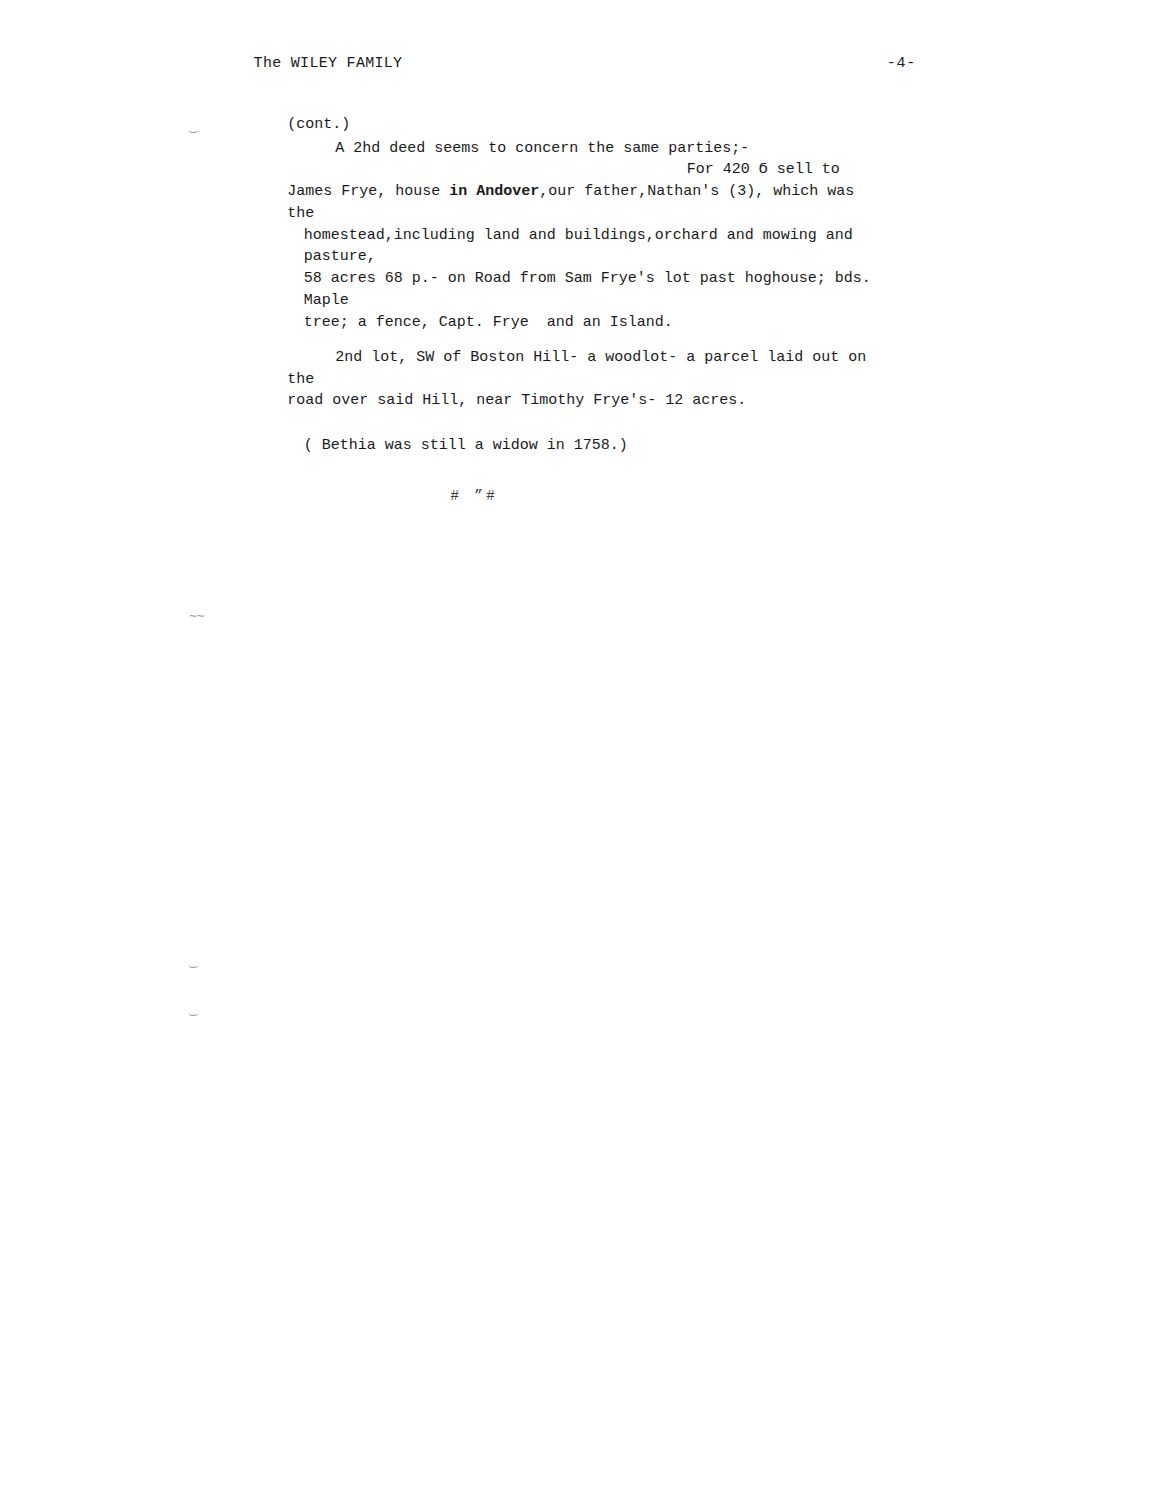‿
∼∼
‿
‿
The WILEY FAMILY
-4-
(cont.)
A 2hd deed seems to concern the same parties;-
For 420 Ϭ sell to
James Frye, house in Andover,our father,Nathan's (3), which was the
homestead,including land and buildings,orchard and mowing and pasture,
58 acres 68 p.- on Road from Sam Frye's lot past hoghouse; bds. Maple
tree; a fence, Capt. Frye and an Island.
2nd lot, SW of Boston Hill- a woodlot- a parcel laid out on the
road over said Hill, near Timothy Frye's- 12 acres.
( Bethia was still a widow in 1758.)
# ”#